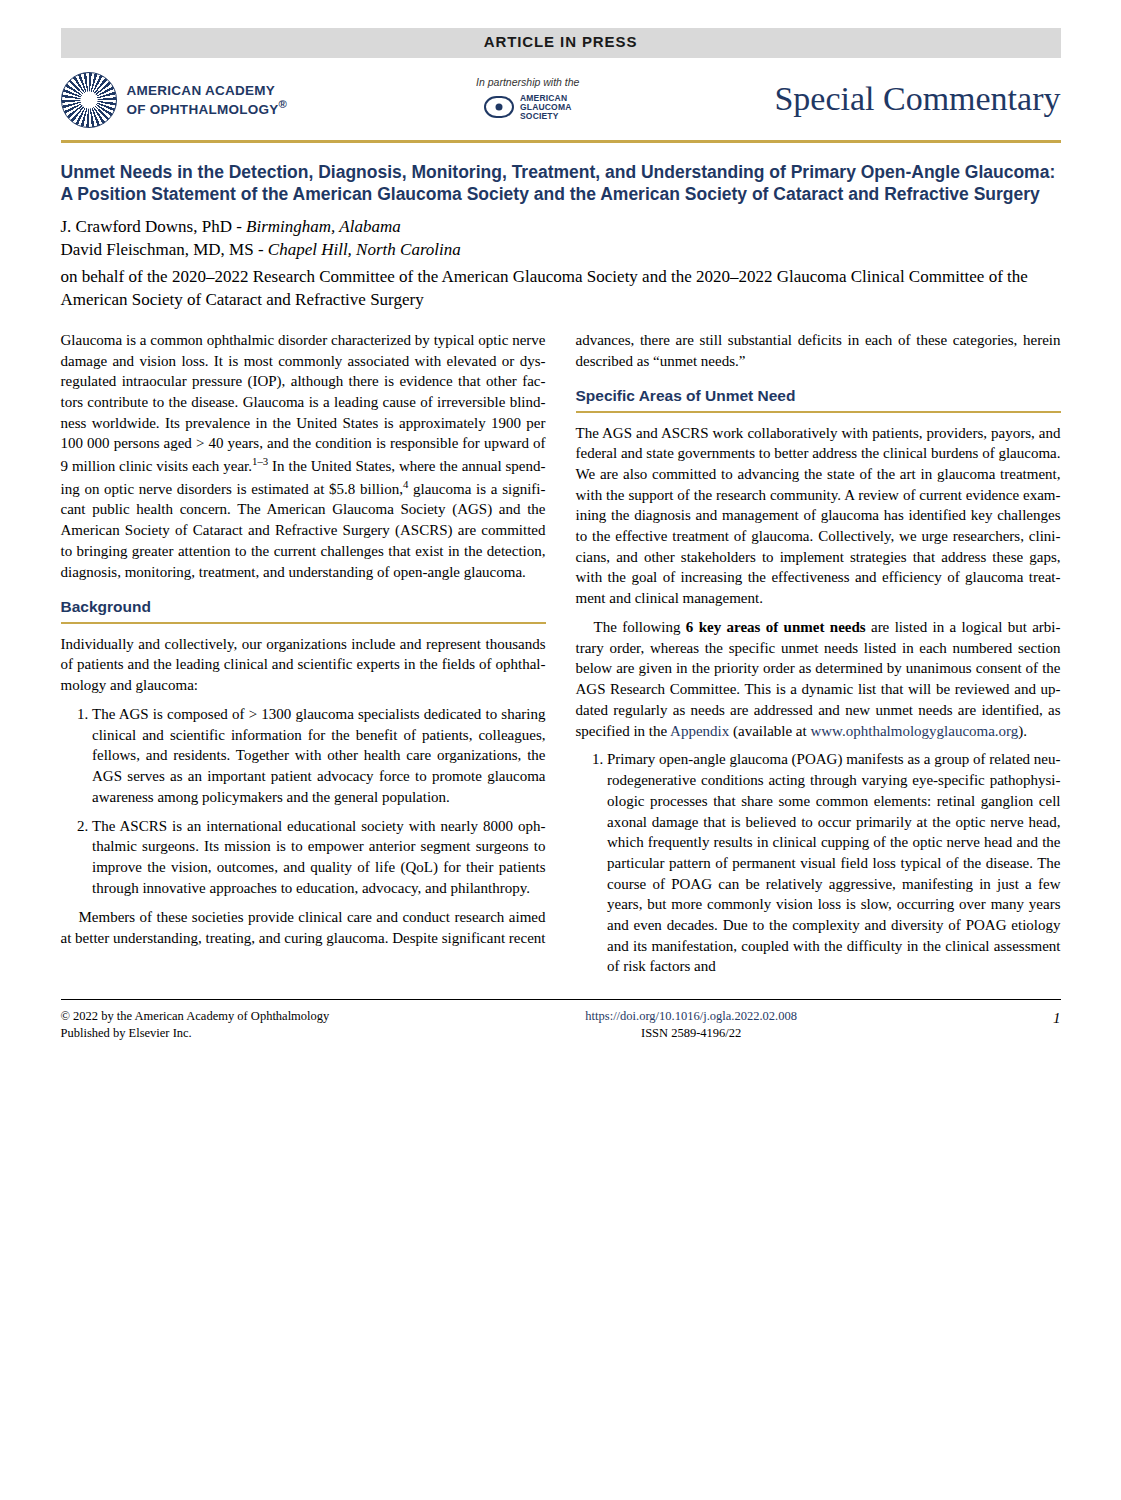ARTICLE IN PRESS
AMERICAN ACADEMY
OF OPHTHALMOLOGY®
In partnership with the
AMERICAN
GLAUCOMA
SOCIETY
Special Commentary
Unmet Needs in the Detection, Diagnosis, Monitoring, Treatment, and Understanding of Primary Open-Angle Glaucoma: A Position Statement of the American Glaucoma Society and the American Society of Cataract and Refractive Surgery
J. Crawford Downs, PhD - Birmingham, Alabama
David Fleischman, MD, MS - Chapel Hill, North Carolina
on behalf of the 2020–2022 Research Committee of the American Glaucoma Society and the 2020–2022 Glaucoma Clinical Committee of the American Society of Cataract and Refractive Surgery
Glaucoma is a common ophthalmic disorder characterized by typical optic nerve damage and vision loss. It is most commonly associated with elevated or dysregulated intraocular pressure (IOP), although there is evidence that other factors contribute to the disease. Glaucoma is a leading cause of irreversible blindness worldwide. Its prevalence in the United States is approximately 1900 per 100 000 persons aged > 40 years, and the condition is responsible for upward of 9 million clinic visits each year.1–3 In the United States, where the annual spending on optic nerve disorders is estimated at $5.8 billion,4 glaucoma is a significant public health concern. The American Glaucoma Society (AGS) and the American Society of Cataract and Refractive Surgery (ASCRS) are committed to bringing greater attention to the current challenges that exist in the detection, diagnosis, monitoring, treatment, and understanding of open-angle glaucoma.
Background
Individually and collectively, our organizations include and represent thousands of patients and the leading clinical and scientific experts in the fields of ophthalmology and glaucoma:
The AGS is composed of > 1300 glaucoma specialists dedicated to sharing clinical and scientific information for the benefit of patients, colleagues, fellows, and residents. Together with other health care organizations, the AGS serves as an important patient advocacy force to promote glaucoma awareness among policymakers and the general population.
The ASCRS is an international educational society with nearly 8000 ophthalmic surgeons. Its mission is to empower anterior segment surgeons to improve the vision, outcomes, and quality of life (QoL) for their patients through innovative approaches to education, advocacy, and philanthropy.
Members of these societies provide clinical care and conduct research aimed at better understanding, treating, and curing glaucoma. Despite significant recent advances, there are still substantial deficits in each of these categories, herein described as “unmet needs.”
Specific Areas of Unmet Need
The AGS and ASCRS work collaboratively with patients, providers, payors, and federal and state governments to better address the clinical burdens of glaucoma. We are also committed to advancing the state of the art in glaucoma treatment, with the support of the research community. A review of current evidence examining the diagnosis and management of glaucoma has identified key challenges to the effective treatment of glaucoma. Collectively, we urge researchers, clinicians, and other stakeholders to implement strategies that address these gaps, with the goal of increasing the effectiveness and efficiency of glaucoma treatment and clinical management.
The following 6 key areas of unmet needs are listed in a logical but arbitrary order, whereas the specific unmet needs listed in each numbered section below are given in the priority order as determined by unanimous consent of the AGS Research Committee. This is a dynamic list that will be reviewed and updated regularly as needs are addressed and new unmet needs are identified, as specified in the Appendix (available at www.ophthalmologyglaucoma.org).
Primary open-angle glaucoma (POAG) manifests as a group of related neurodegenerative conditions acting through varying eye-specific pathophysiologic processes that share some common elements: retinal ganglion cell axonal damage that is believed to occur primarily at the optic nerve head, which frequently results in clinical cupping of the optic nerve head and the particular pattern of permanent visual field loss typical of the disease. The course of POAG can be relatively aggressive, manifesting in just a few years, but more commonly vision loss is slow, occurring over many years and even decades. Due to the complexity and diversity of POAG etiology and its manifestation, coupled with the difficulty in the clinical assessment of risk factors and
© 2022 by the American Academy of Ophthalmology
Published by Elsevier Inc.
https://doi.org/10.1016/j.ogla.2022.02.008
ISSN 2589-4196/22
1